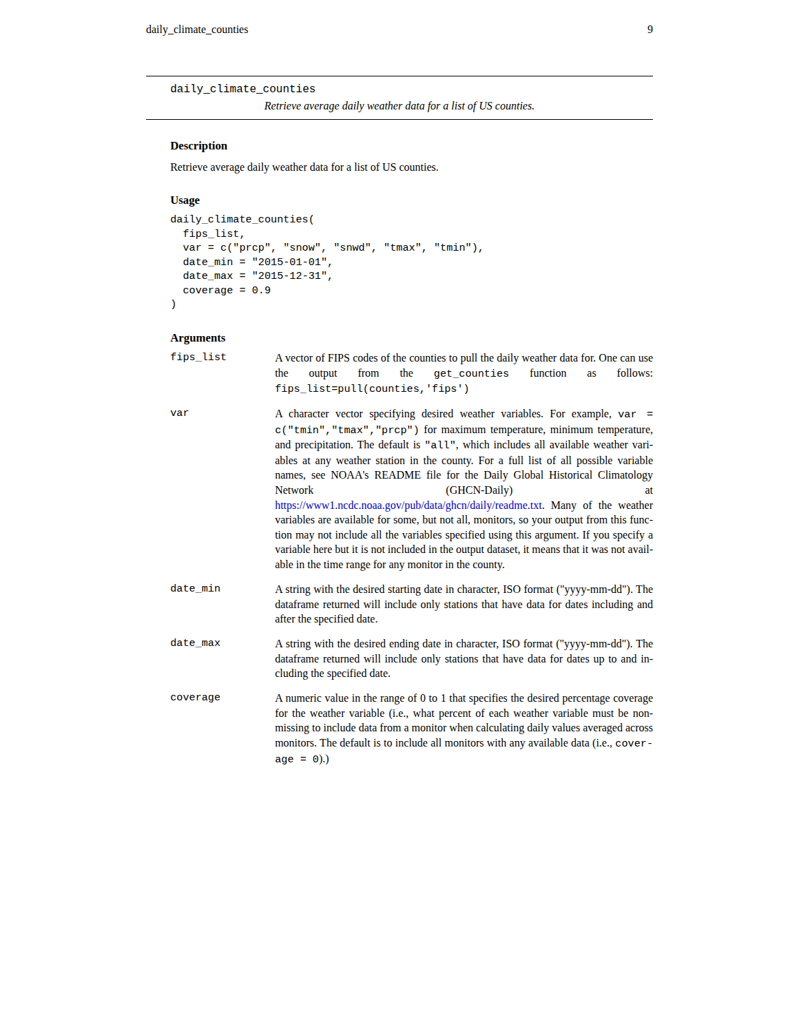daily_climate_counties 9
daily_climate_counties
Retrieve average daily weather data for a list of US counties.
Description
Retrieve average daily weather data for a list of US counties.
Usage
daily_climate_counties(
  fips_list,
  var = c("prcp", "snow", "snwd", "tmax", "tmin"),
  date_min = "2015-01-01",
  date_max = "2015-12-31",
  coverage = 0.9
)
Arguments
fips_list
A vector of FIPS codes of the counties to pull the daily weather data for. One can use the output from the get_counties function as follows: fips_list=pull(counties,'fips')
var
A character vector specifying desired weather variables. For example, var = c("tmin","tmax","prcp") for maximum temperature, minimum temperature, and precipitation. The default is "all", which includes all available weather variables at any weather station in the county. For a full list of all possible variable names, see NOAA's README file for the Daily Global Historical Climatology Network (GHCN-Daily) at https://www1.ncdc.noaa.gov/pub/data/ghcn/daily/readme.txt. Many of the weather variables are available for some, but not all, monitors, so your output from this function may not include all the variables specified using this argument. If you specify a variable here but it is not included in the output dataset, it means that it was not available in the time range for any monitor in the county.
date_min
A string with the desired starting date in character, ISO format ("yyyy-mm-dd"). The dataframe returned will include only stations that have data for dates including and after the specified date.
date_max
A string with the desired ending date in character, ISO format ("yyyy-mm-dd"). The dataframe returned will include only stations that have data for dates up to and including the specified date.
coverage
A numeric value in the range of 0 to 1 that specifies the desired percentage coverage for the weather variable (i.e., what percent of each weather variable must be non-missing to include data from a monitor when calculating daily values averaged across monitors. The default is to include all monitors with any available data (i.e., coverage = 0).)